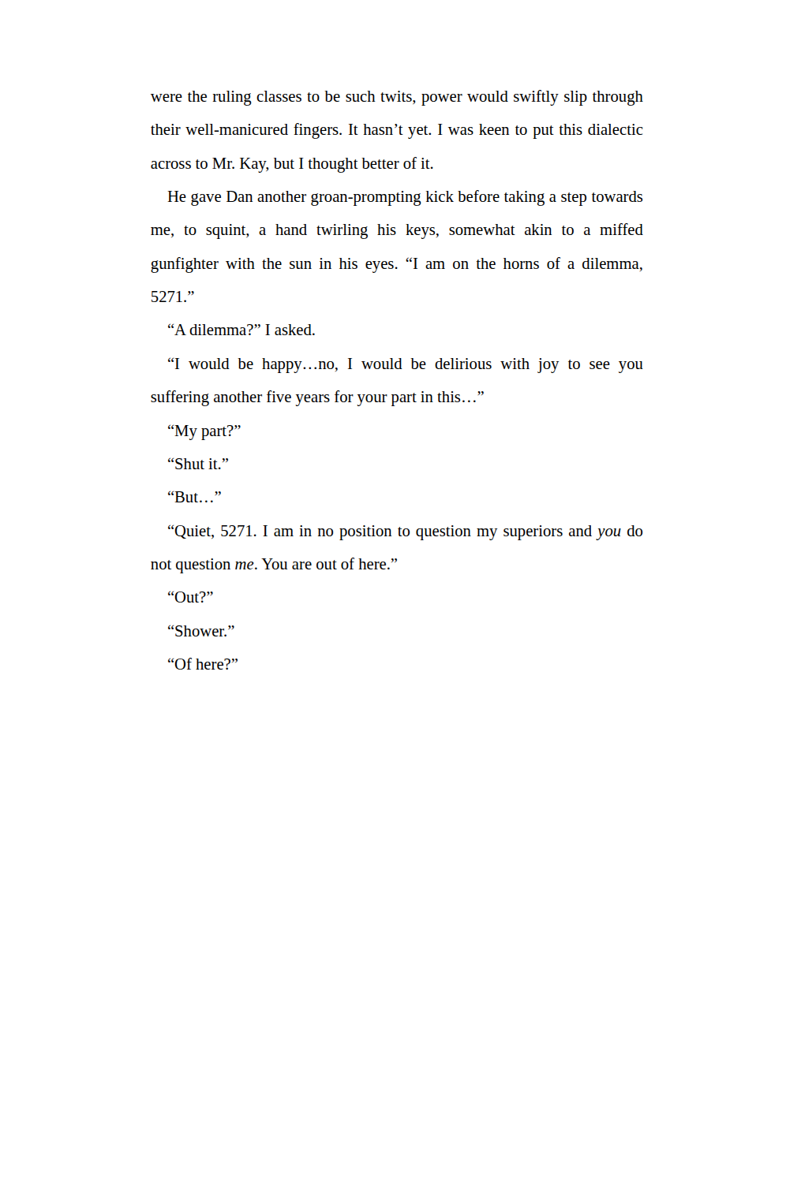were the ruling classes to be such twits, power would swiftly slip through their well-manicured fingers. It hasn’t yet. I was keen to put this dialectic across to Mr. Kay, but I thought better of it.
He gave Dan another groan-prompting kick before taking a step towards me, to squint, a hand twirling his keys, somewhat akin to a miffed gunfighter with the sun in his eyes. “I am on the horns of a dilemma, 5271.”
“A dilemma?” I asked.
“I would be happy…no, I would be delirious with joy to see you suffering another five years for your part in this…”
“My part?”
“Shut it.”
“But…”
“Quiet, 5271. I am in no position to question my superiors and you do not question me. You are out of here.”
“Out?”
“Shower.”
“Of here?”